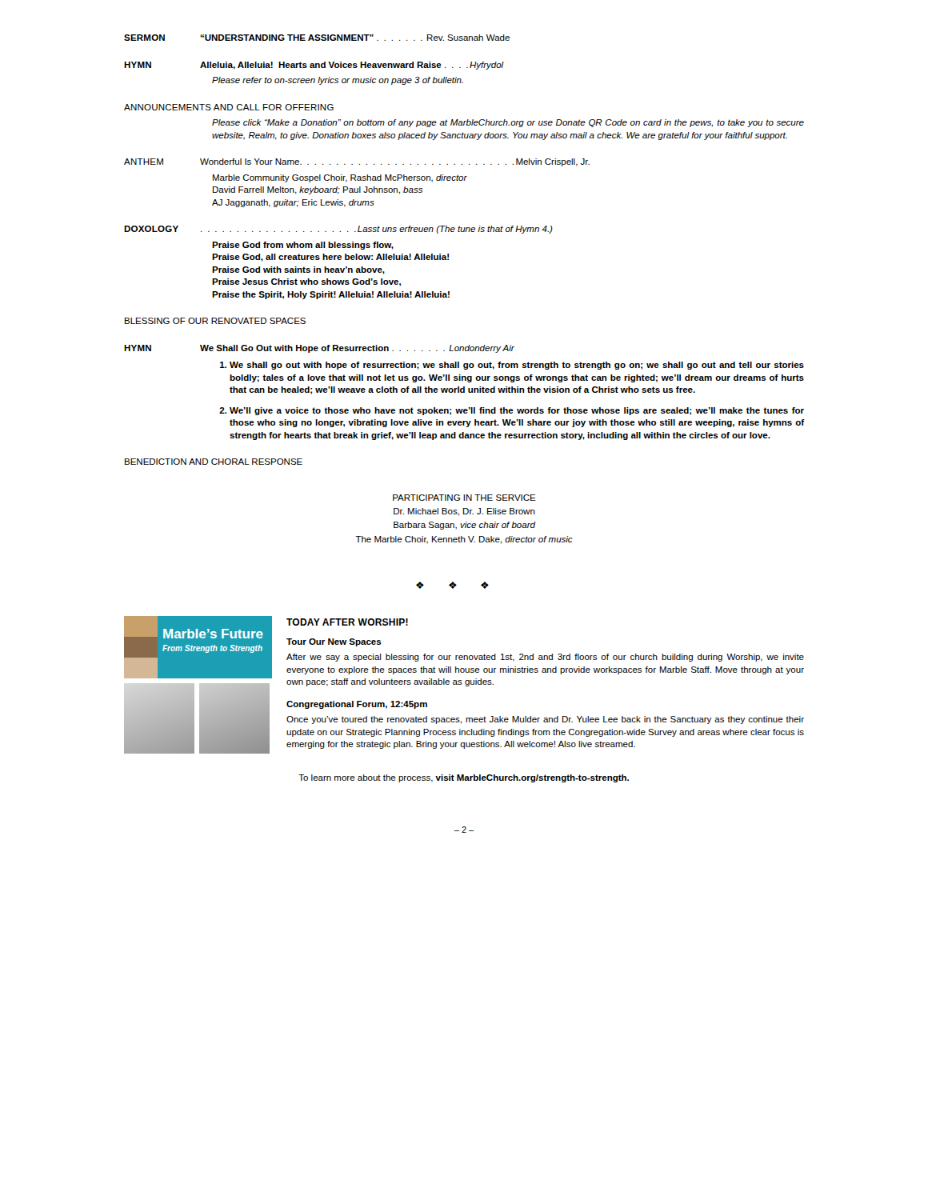SERMON
“UNDERSTANDING THE ASSIGNMENT” . . . . . . . Rev. Susanah Wade
HYMN
Alleluia, Alleluia! Hearts and Voices Heavenward Raise . . . . Hyfrydol
Please refer to on-screen lyrics or music on page 3 of bulletin.
ANNOUNCEMENTS AND CALL FOR OFFERING
Please click “Make a Donation” on bottom of any page at MarbleChurch.org or use Donate QR Code on card in the pews, to take you to secure website, Realm, to give. Donation boxes also placed by Sanctuary doors. You may also mail a check. We are grateful for your faithful support.
ANTHEM
Wonderful Is Your Name. . . . . . . . . . . . . . . . . . . . . . . . . . . . . . Melvin Crispell, Jr.
Marble Community Gospel Choir, Rashad McPherson, director
David Farrell Melton, keyboard; Paul Johnson, bass
AJ Jagganath, guitar; Eric Lewis, drums
DOXOLOGY
. . . . . . . . . . . . . . . . . . . . . . Lasst uns erfreuen (The tune is that of Hymn 4.)
Praise God from whom all blessings flow,
Praise God, all creatures here below: Alleluia! Alleluia!
Praise God with saints in heav’n above,
Praise Jesus Christ who shows God’s love,
Praise the Spirit, Holy Spirit! Alleluia! Alleluia! Alleluia!
BLESSING OF OUR RENOVATED SPACES
HYMN
We Shall Go Out with Hope of Resurrection . . . . . . . . Londonderry Air
We shall go out with hope of resurrection; we shall go out, from strength to strength go on; we shall go out and tell our stories boldly; tales of a love that will not let us go. We’ll sing our songs of wrongs that can be righted; we’ll dream our dreams of hurts that can be healed; we’ll weave a cloth of all the world united within the vision of a Christ who sets us free.
We’ll give a voice to those who have not spoken; we’ll find the words for those whose lips are sealed; we’ll make the tunes for those who sing no longer, vibrating love alive in every heart. We’ll share our joy with those who still are weeping, raise hymns of strength for hearts that break in grief, we’ll leap and dance the resurrection story, including all within the circles of our love.
BENEDICTION AND CHORAL RESPONSE
PARTICIPATING IN THE SERVICE
Dr. Michael Bos, Dr. J. Elise Brown
Barbara Sagan, vice chair of board
The Marble Choir, Kenneth V. Dake, director of music
❖❖❖
Marble’s FutureFrom Strength to Strength
TODAY AFTER WORSHIP!
Tour Our New Spaces
After we say a special blessing for our renovated 1st, 2nd and 3rd floors of our church building during Worship, we invite everyone to explore the spaces that will house our ministries and provide workspaces for Marble Staff. Move through at your own pace; staff and volunteers available as guides.
Congregational Forum, 12:45pm
Once you’ve toured the renovated spaces, meet Jake Mulder and Dr. Yulee Lee back in the Sanctuary as they continue their update on our Strategic Planning Process including findings from the Congregation-wide Survey and areas where clear focus is emerging for the strategic plan. Bring your questions. All welcome! Also live streamed.
To learn more about the process, visit MarbleChurch.org/strength-to-strength.
– 2 –